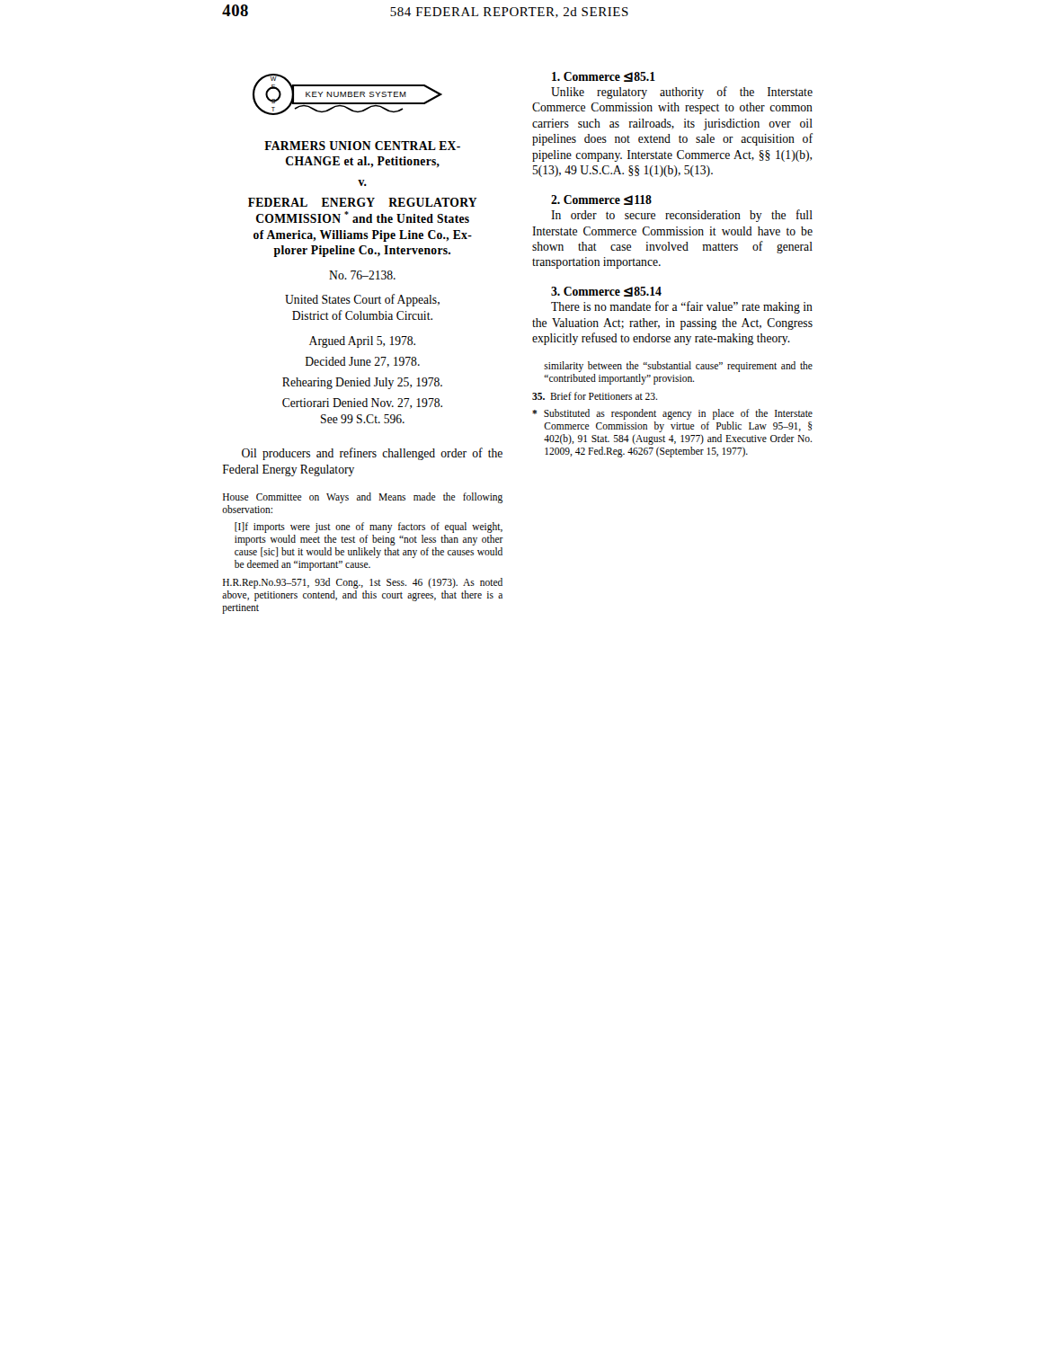408
584 FEDERAL REPORTER, 2d SERIES
Key Number System W E S T KEY NUMBER SYSTEM
FARMERS UNION CENTRAL EX-
CHANGE et al., Petitioners,
v.
FEDERAL ENERGY REGULATORY
COMMISSION * and the United States
of America, Williams Pipe Line Co., Ex-
plorer Pipeline Co., Intervenors.
No. 76–2138.
United States Court of Appeals,
District of Columbia Circuit.
Argued April 5, 1978.
Decided June 27, 1978.
Rehearing Denied July 25, 1978.
Certiorari Denied Nov. 27, 1978.
See 99 S.Ct. 596.
Oil producers and refiners challenged order of the Federal Energy Regulatory
House Committee on Ways and Means made the following observation:
[I]f imports were just one of many factors of equal weight, imports would meet the test of being “not less than any other cause [sic] but it would be unlikely that any of the causes would be deemed an “important” cause.
H.R.Rep.No.93–571, 93d Cong., 1st Sess. 46 (1973). As noted above, petitioners contend, and this court agrees, that there is a pertinent
1. Commerce ⊴85.1
Unlike regulatory authority of the Interstate Commerce Commission with respect to other common carriers such as railroads, its jurisdiction over oil pipelines does not extend to sale or acquisition of pipeline company. Interstate Commerce Act, §§ 1(1)(b), 5(13), 49 U.S.C.A. §§ 1(1)(b), 5(13).
2. Commerce ⊴118
In order to secure reconsideration by the full Interstate Commerce Commission it would have to be shown that case involved matters of general transportation importance.
3. Commerce ⊴85.14
There is no mandate for a “fair value” rate making in the Valuation Act; rather, in passing the Act, Congress explicitly refused to endorse any rate-making theory.
similarity between the “substantial cause” requirement and the “contributed importantly” provision.
35. Brief for Petitioners at 23.
* Substituted as respondent agency in place of the Interstate Commerce Commission by virtue of Public Law 95–91, § 402(b), 91 Stat. 584 (August 4, 1977) and Executive Order No. 12009, 42 Fed.Reg. 46267 (September 15, 1977).